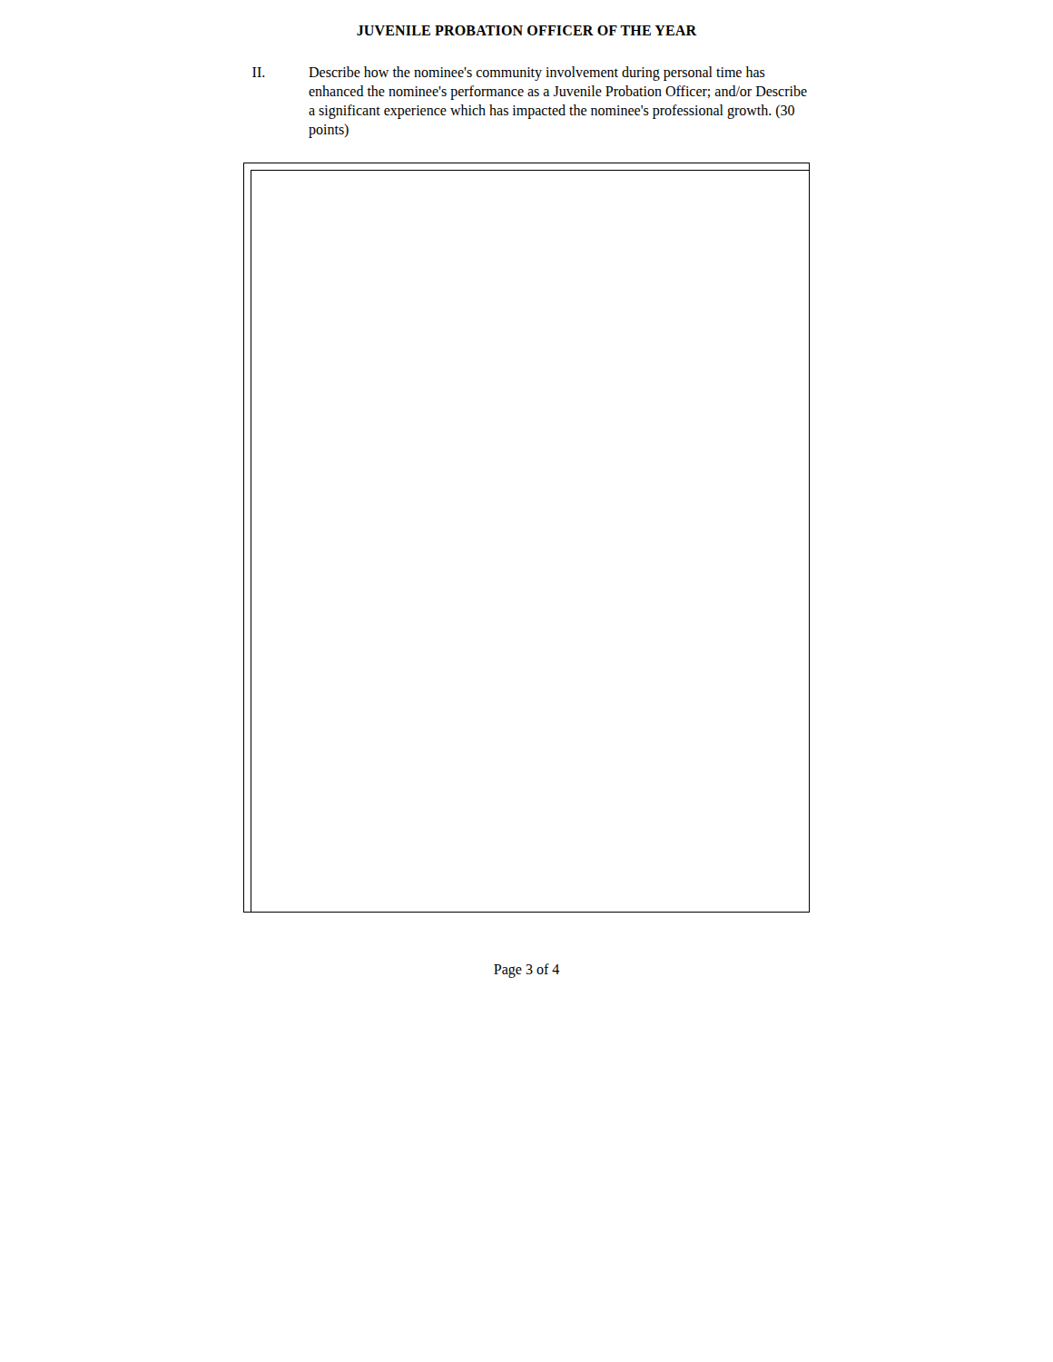JUVENILE PROBATION OFFICER OF THE YEAR
II.
Describe how the nominee's community involvement during personal time has enhanced the nominee's performance as a Juvenile Probation Officer; and/or Describe a significant experience which has impacted the nominee's professional growth. (30 points)
Page 3 of 4